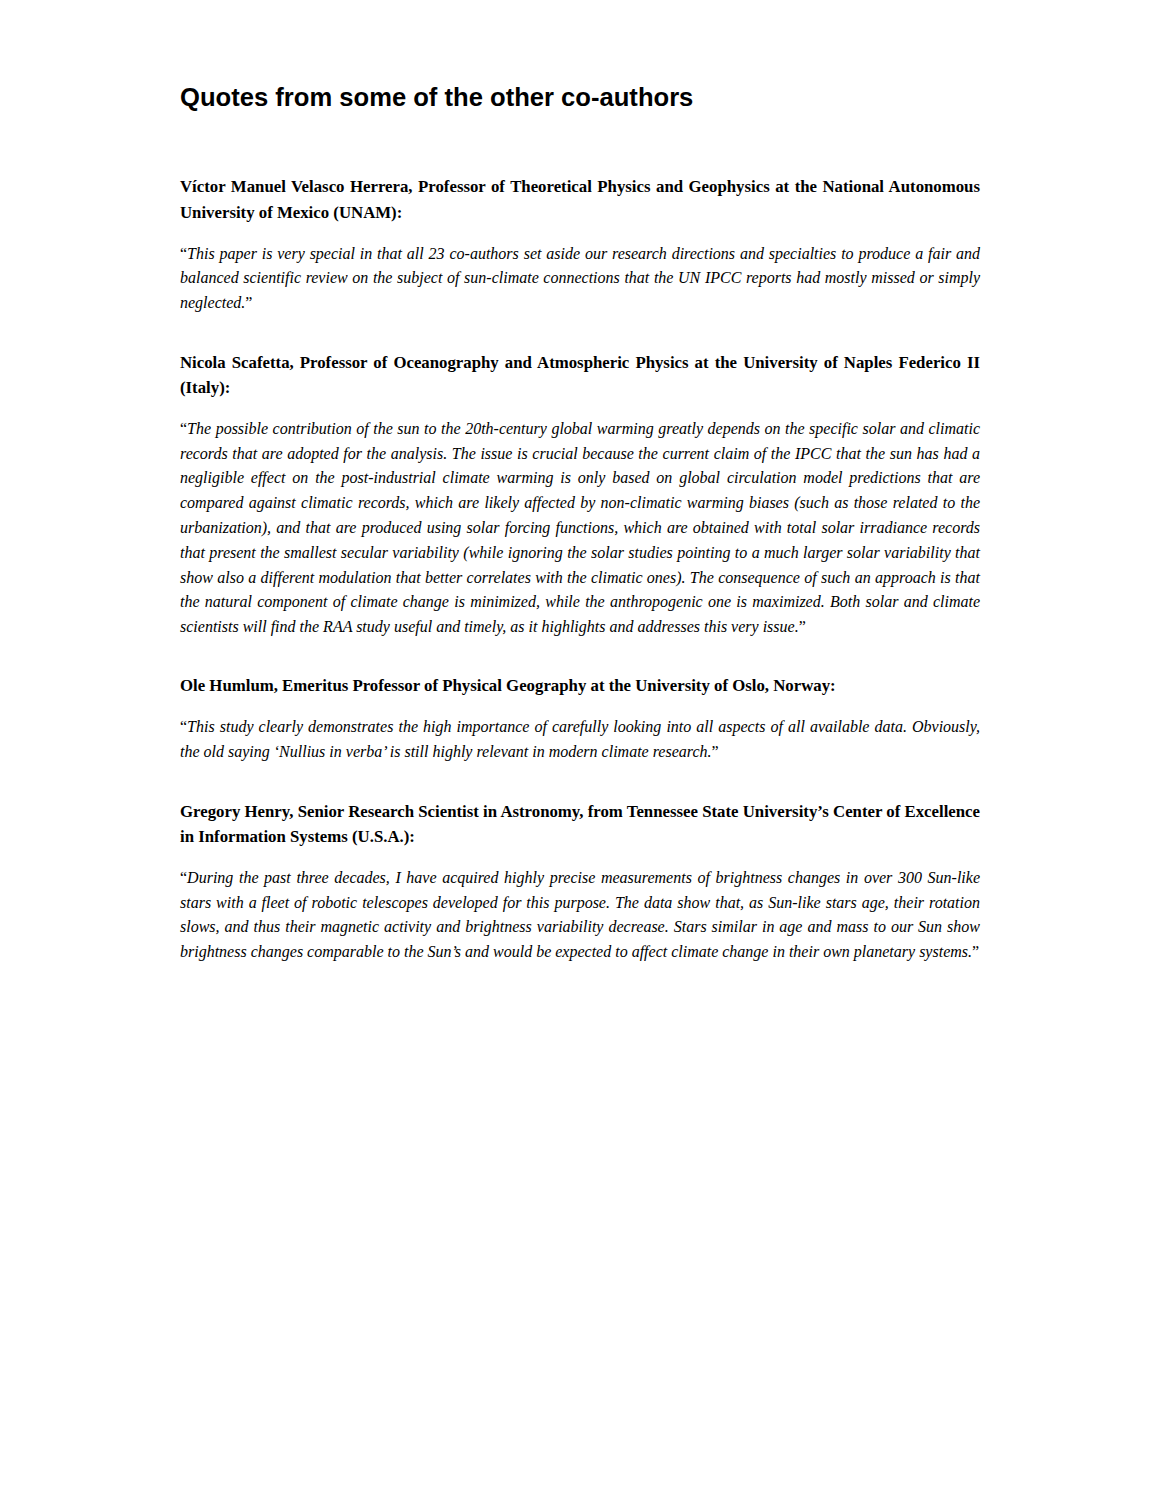Quotes from some of the other co-authors
Víctor Manuel Velasco Herrera, Professor of Theoretical Physics and Geophysics at the National Autonomous University of Mexico (UNAM):
“This paper is very special in that all 23 co-authors set aside our research directions and specialties to produce a fair and balanced scientific review on the subject of sun-climate connections that the UN IPCC reports had mostly missed or simply neglected.”
Nicola Scafetta, Professor of Oceanography and Atmospheric Physics at the University of Naples Federico II (Italy):
“The possible contribution of the sun to the 20th-century global warming greatly depends on the specific solar and climatic records that are adopted for the analysis. The issue is crucial because the current claim of the IPCC that the sun has had a negligible effect on the post-industrial climate warming is only based on global circulation model predictions that are compared against climatic records, which are likely affected by non-climatic warming biases (such as those related to the urbanization), and that are produced using solar forcing functions, which are obtained with total solar irradiance records that present the smallest secular variability (while ignoring the solar studies pointing to a much larger solar variability that show also a different modulation that better correlates with the climatic ones). The consequence of such an approach is that the natural component of climate change is minimized, while the anthropogenic one is maximized. Both solar and climate scientists will find the RAA study useful and timely, as it highlights and addresses this very issue.”
Ole Humlum, Emeritus Professor of Physical Geography at the University of Oslo, Norway:
“This study clearly demonstrates the high importance of carefully looking into all aspects of all available data. Obviously, the old saying ‘Nullius in verba’ is still highly relevant in modern climate research.”
Gregory Henry, Senior Research Scientist in Astronomy, from Tennessee State University’s Center of Excellence in Information Systems (U.S.A.):
“During the past three decades, I have acquired highly precise measurements of brightness changes in over 300 Sun-like stars with a fleet of robotic telescopes developed for this purpose. The data show that, as Sun-like stars age, their rotation slows, and thus their magnetic activity and brightness variability decrease. Stars similar in age and mass to our Sun show brightness changes comparable to the Sun’s and would be expected to affect climate change in their own planetary systems.”